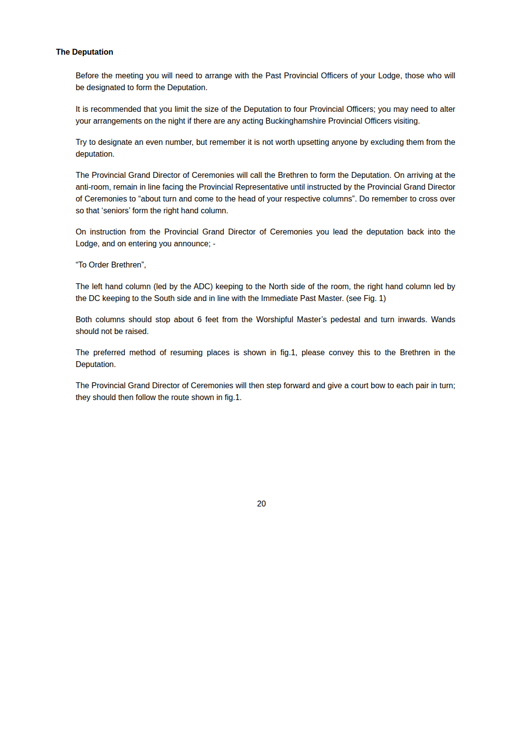The Deputation
Before the meeting you will need to arrange with the Past Provincial Officers of your Lodge, those who will be designated to form the Deputation.
It is recommended that you limit the size of the Deputation to four Provincial Officers; you may need to alter your arrangements on the night if there are any acting Buckinghamshire Provincial Officers visiting.
Try to designate an even number, but remember it is not worth upsetting anyone by excluding them from the deputation.
The Provincial Grand Director of Ceremonies will call the Brethren to form the Deputation. On arriving at the anti-room, remain in line facing the Provincial Representative until instructed by the Provincial Grand Director of Ceremonies to “about turn and come to the head of your respective columns”. Do remember to cross over so that ‘seniors’ form the right hand column.
On instruction from the Provincial Grand Director of Ceremonies you lead the deputation back into the Lodge, and on entering you announce; -
“To Order Brethren”,
The left hand column (led by the ADC) keeping to the North side of the room, the right hand column led by the DC keeping to the South side and in line with the Immediate Past Master. (see Fig. 1)
Both columns should stop about 6 feet from the Worshipful Master’s pedestal and turn inwards. Wands should not be raised.
The preferred method of resuming places is shown in fig.1, please convey this to the Brethren in the Deputation.
The Provincial Grand Director of Ceremonies will then step forward and give a court bow to each pair in turn; they should then follow the route shown in fig.1.
20